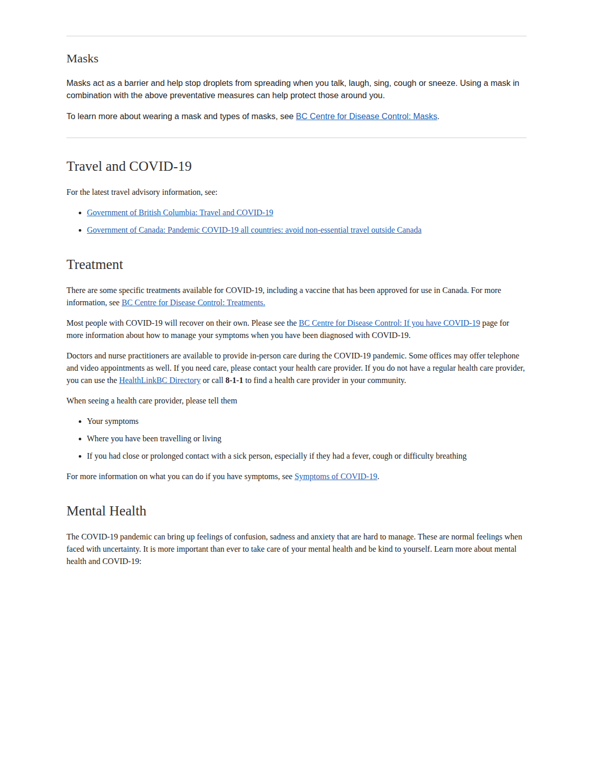Masks
Masks act as a barrier and help stop droplets from spreading when you talk, laugh, sing, cough or sneeze. Using a mask in combination with the above preventative measures can help protect those around you.
To learn more about wearing a mask and types of masks, see BC Centre for Disease Control: Masks.
Travel and COVID-19
For the latest travel advisory information, see:
Government of British Columbia: Travel and COVID-19
Government of Canada: Pandemic COVID-19 all countries: avoid non-essential travel outside Canada
Treatment
There are some specific treatments available for COVID-19, including a vaccine that has been approved for use in Canada. For more information, see BC Centre for Disease Control: Treatments.
Most people with COVID-19 will recover on their own. Please see the BC Centre for Disease Control: If you have COVID-19 page for more information about how to manage your symptoms when you have been diagnosed with COVID-19.
Doctors and nurse practitioners are available to provide in-person care during the COVID-19 pandemic. Some offices may offer telephone and video appointments as well. If you need care, please contact your health care provider. If you do not have a regular health care provider, you can use the HealthLinkBC Directory or call 8-1-1 to find a health care provider in your community.
When seeing a health care provider, please tell them
Your symptoms
Where you have been travelling or living
If you had close or prolonged contact with a sick person, especially if they had a fever, cough or difficulty breathing
For more information on what you can do if you have symptoms, see Symptoms of COVID-19.
Mental Health
The COVID-19 pandemic can bring up feelings of confusion, sadness and anxiety that are hard to manage. These are normal feelings when faced with uncertainty. It is more important than ever to take care of your mental health and be kind to yourself. Learn more about mental health and COVID-19: